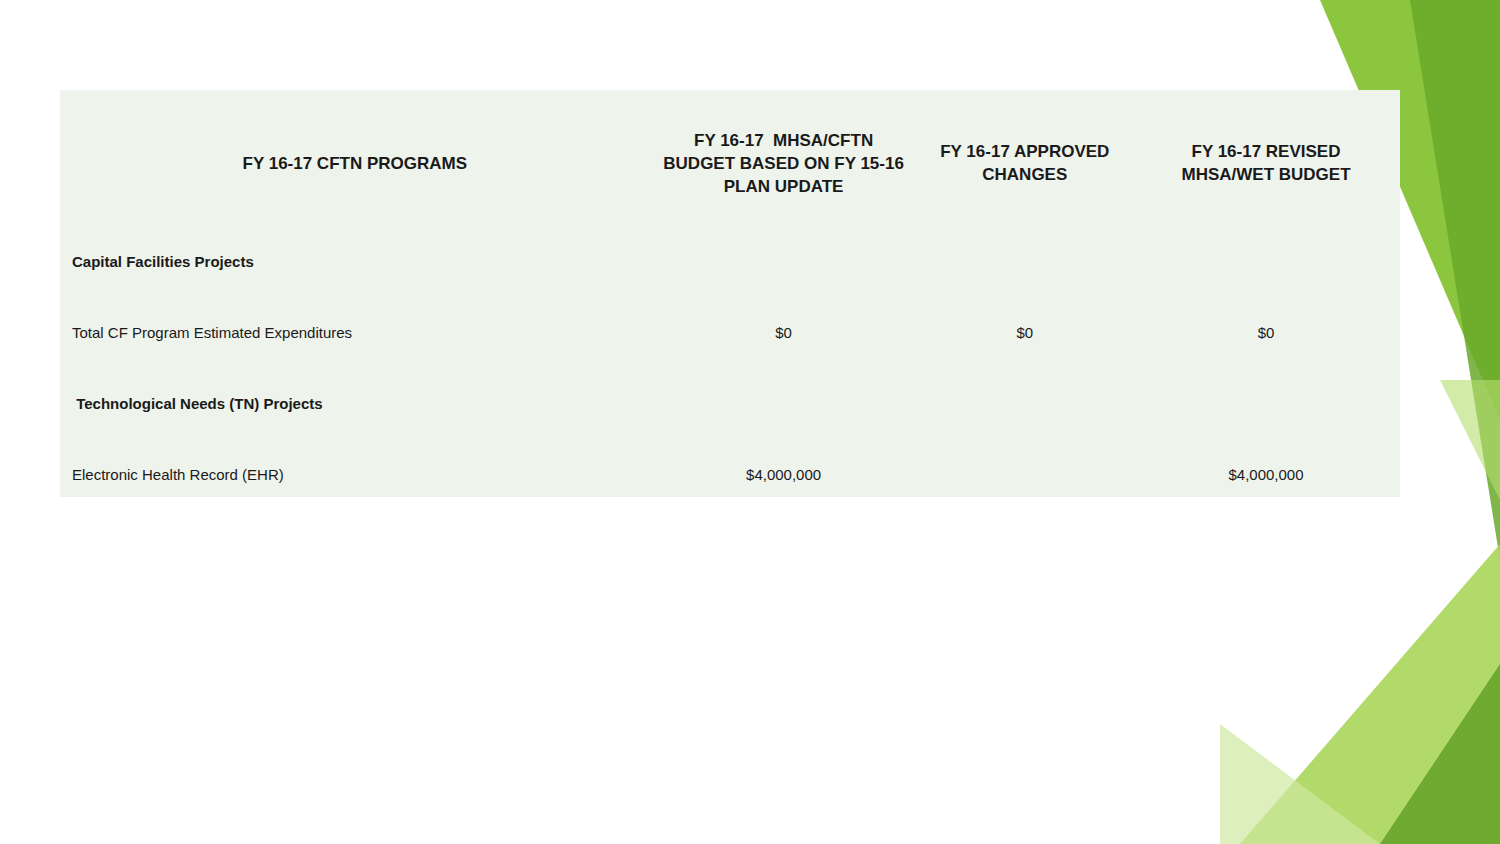| FY 16-17 CFTN PROGRAMS | FY 16-17 MHSA/CFTN BUDGET BASED ON FY 15-16 PLAN UPDATE | FY 16-17 APPROVED CHANGES | FY 16-17 REVISED MHSA/WET BUDGET |
| --- | --- | --- | --- |
| Capital Facilities Projects | | | |
| Total CF Program Estimated Expenditures | $0 | $0 | $0 |
| Technological Needs (TN) Projects | | | |
| Electronic Health Record (EHR) | $4,000,000 | | $4,000,000 |